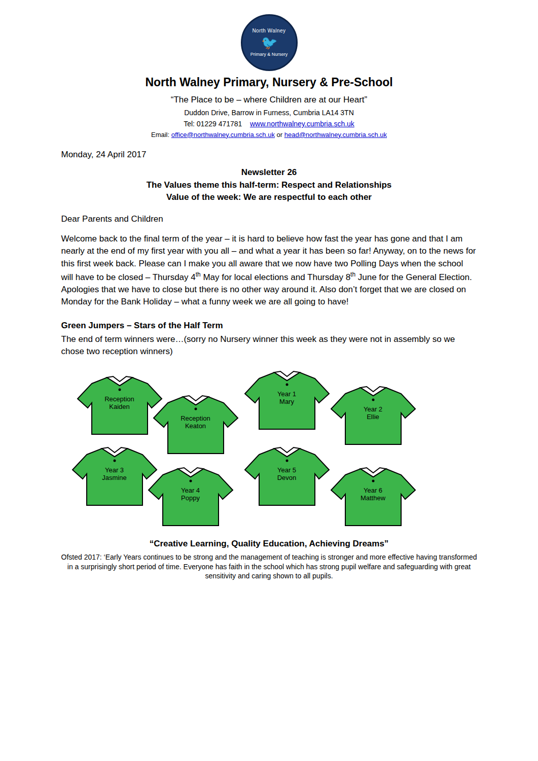North Walney 🐦 Primary & Nursery
North Walney Primary, Nursery & Pre-School
“The Place to be – where Children are at our Heart”
Duddon Drive, Barrow in Furness, Cumbria LA14 3TN
Tel: 01229 471781 www.northwalney.cumbria.sch.uk
Email: office@northwalney.cumbria.sch.uk or head@northwalney.cumbria.sch.uk
Monday, 24 April 2017
Newsletter 26
The Values theme this half-term: Respect and Relationships
Value of the week: We are respectful to each other
Dear Parents and Children
Welcome back to the final term of the year – it is hard to believe how fast the year has gone and that I am nearly at the end of my first year with you all – and what a year it has been so far! Anyway, on to the news for this first week back. Please can I make you all aware that we now have two Polling Days when the school will have to be closed – Thursday 4th May for local elections and Thursday 8th June for the General Election. Apologies that we have to close but there is no other way around it. Also don’t forget that we are closed on Monday for the Bank Holiday – what a funny week we are all going to have!
Green Jumpers – Stars of the Half Term
The end of term winners were…(sorry no Nursery winner this week as they were not in assembly so we chose two reception winners)
Reception
Kaiden
Reception
Keaton
Year 1
Mary
Year 2
Ellie
Year 3
Jasmine
Year 4
Poppy
Year 5
Devon
Year 6
Matthew
“Creative Learning, Quality Education, Achieving Dreams”
Ofsted 2017: ‘Early Years continues to be strong and the management of teaching is stronger and more effective having transformed in a surprisingly short period of time. Everyone has faith in the school which has strong pupil welfare and safeguarding with great sensitivity and caring shown to all pupils.